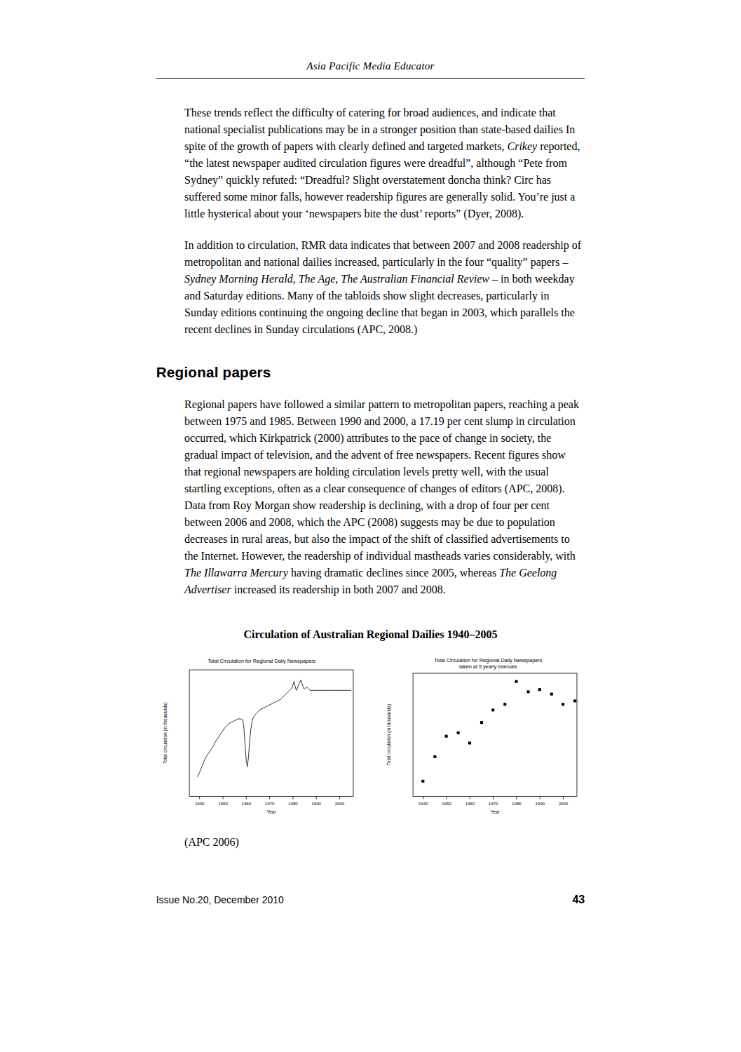Asia Pacific Media Educator
These trends reflect the difficulty of catering for broad audiences, and indicate that national specialist publications may be in a stronger position than state-based dailies In spite of the growth of papers with clearly defined and targeted markets, Crikey reported, “the latest newspaper audited circulation figures were dreadful”, although “Pete from Sydney” quickly refuted: “Dreadful? Slight overstatement doncha think? Circ has suffered some minor falls, however readership figures are generally solid. You’re just a little hysterical about your ‘newspapers bite the dust’ reports” (Dyer, 2008).
In addition to circulation, RMR data indicates that between 2007 and 2008 readership of metropolitan and national dailies increased, particularly in the four “quality” papers – Sydney Morning Herald, The Age, The Australian Financial Review – in both weekday and Saturday editions. Many of the tabloids show slight decreases, particularly in Sunday editions continuing the ongoing decline that began in 2003, which parallels the recent declines in Sunday circulations (APC, 2008.)
Regional papers
Regional papers have followed a similar pattern to metropolitan papers, reaching a peak between 1975 and 1985. Between 1990 and 2000, a 17.19 per cent slump in circulation occurred, which Kirkpatrick (2000) attributes to the pace of change in society, the gradual impact of television, and the advent of free newspapers. Recent figures show that regional newspapers are holding circulation levels pretty well, with the usual startling exceptions, often as a clear consequence of changes of editors (APC, 2008). Data from Roy Morgan show readership is declining, with a drop of four per cent between 2006 and 2008, which the APC (2008) suggests may be due to population decreases in rural areas, but also the impact of the shift of classified advertisements to the Internet. However, the readership of individual mastheads varies considerably, with The Illawarra Mercury having dramatic declines since 2005, whereas The Geelong Advertiser increased its readership in both 2007 and 2008.
Circulation of Australian Regional Dailies 1940–2005
Total Circulation for Regional Daily Newspapers Total circulation (in thousands) 1940 1950 1960 1970 1980 1990 2000 Year
Total Circulation for Regional Daily Newspapers taken at 5 yearly intervals Total circulation (in thousands) 1940 1950 1960 1970 1980 1990 2000 Year
(APC 2006)
Issue No.20, December 2010 43